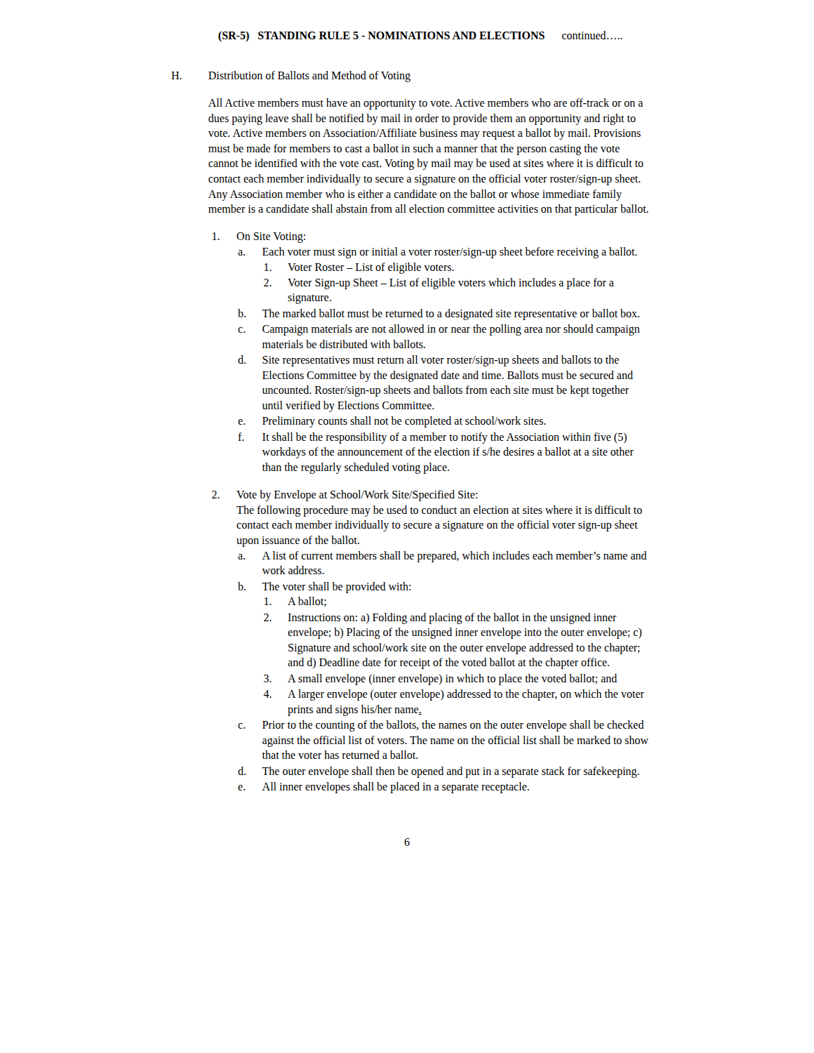(SR-5) STANDING RULE 5 - NOMINATIONS AND ELECTIONScontinued…..
H.
Distribution of Ballots and Method of Voting
All Active members must have an opportunity to vote. Active members who are off-track or on a dues paying leave shall be notified by mail in order to provide them an opportunity and right to vote. Active members on Association/Affiliate business may request a ballot by mail. Provisions must be made for members to cast a ballot in such a manner that the person casting the vote cannot be identified with the vote cast. Voting by mail may be used at sites where it is difficult to contact each member individually to secure a signature on the official voter roster/sign-up sheet. Any Association member who is either a candidate on the ballot or whose immediate family member is a candidate shall abstain from all election committee activities on that particular ballot.
On Site Voting:
Each voter must sign or initial a voter roster/sign-up sheet before receiving a ballot.
Voter Roster – List of eligible voters.
Voter Sign-up Sheet – List of eligible voters which includes a place for a signature.
The marked ballot must be returned to a designated site representative or ballot box.
Campaign materials are not allowed in or near the polling area nor should campaign materials be distributed with ballots.
Site representatives must return all voter roster/sign-up sheets and ballots to the Elections Committee by the designated date and time. Ballots must be secured and uncounted. Roster/sign-up sheets and ballots from each site must be kept together until verified by Elections Committee.
Preliminary counts shall not be completed at school/work sites.
It shall be the responsibility of a member to notify the Association within five (5) workdays of the announcement of the election if s/he desires a ballot at a site other than the regularly scheduled voting place.
Vote by Envelope at School/Work Site/Specified Site:
The following procedure may be used to conduct an election at sites where it is difficult to contact each member individually to secure a signature on the official voter sign-up sheet upon issuance of the ballot.
A list of current members shall be prepared, which includes each member’s name and work address.
The voter shall be provided with:
A ballot;
Instructions on: a) Folding and placing of the ballot in the unsigned inner envelope; b) Placing of the unsigned inner envelope into the outer envelope; c) Signature and school/work site on the outer envelope addressed to the chapter; and d) Deadline date for receipt of the voted ballot at the chapter office.
A small envelope (inner envelope) in which to place the voted ballot; and
A larger envelope (outer envelope) addressed to the chapter, on which the voter prints and signs his/her name.
Prior to the counting of the ballots, the names on the outer envelope shall be checked against the official list of voters. The name on the official list shall be marked to show that the voter has returned a ballot.
The outer envelope shall then be opened and put in a separate stack for safekeeping.
All inner envelopes shall be placed in a separate receptacle.
6